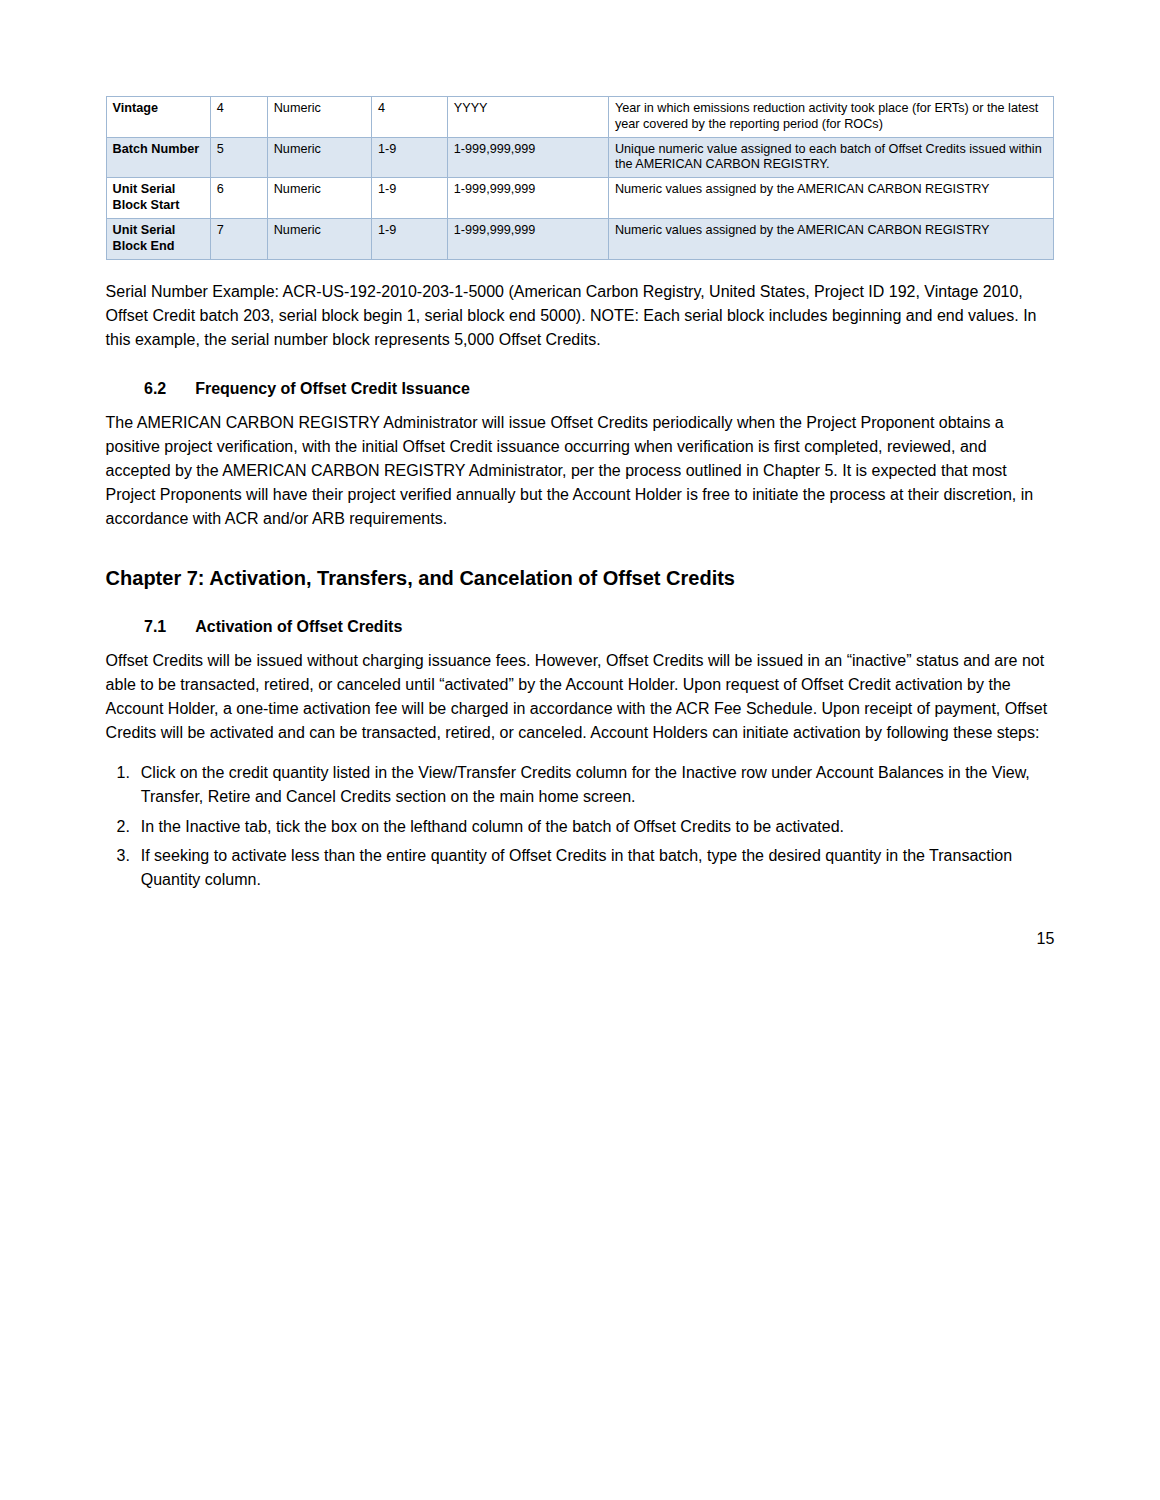| Vintage | 4 | Numeric | 4 | YYYY | Year in which emissions reduction activity took place (for ERTs) or the latest year covered by the reporting period (for ROCs) |
| Batch Number | 5 | Numeric | 1-9 | 1-999,999,999 | Unique numeric value assigned to each batch of Offset Credits issued within the AMERICAN CARBON REGISTRY. |
| Unit Serial Block Start | 6 | Numeric | 1-9 | 1-999,999,999 | Numeric values assigned by the AMERICAN CARBON REGISTRY |
| Unit Serial Block End | 7 | Numeric | 1-9 | 1-999,999,999 | Numeric values assigned by the AMERICAN CARBON REGISTRY |
Serial Number Example: ACR-US-192-2010-203-1-5000 (American Carbon Registry, United States, Project ID 192, Vintage 2010, Offset Credit batch 203, serial block begin 1, serial block end 5000). NOTE: Each serial block includes beginning and end values. In this example, the serial number block represents 5,000 Offset Credits.
6.2 Frequency of Offset Credit Issuance
The AMERICAN CARBON REGISTRY Administrator will issue Offset Credits periodically when the Project Proponent obtains a positive project verification, with the initial Offset Credit issuance occurring when verification is first completed, reviewed, and accepted by the AMERICAN CARBON REGISTRY Administrator, per the process outlined in Chapter 5. It is expected that most Project Proponents will have their project verified annually but the Account Holder is free to initiate the process at their discretion, in accordance with ACR and/or ARB requirements.
Chapter 7: Activation, Transfers, and Cancelation of Offset Credits
7.1 Activation of Offset Credits
Offset Credits will be issued without charging issuance fees. However, Offset Credits will be issued in an “inactive” status and are not able to be transacted, retired, or canceled until “activated” by the Account Holder. Upon request of Offset Credit activation by the Account Holder, a one-time activation fee will be charged in accordance with the ACR Fee Schedule. Upon receipt of payment, Offset Credits will be activated and can be transacted, retired, or canceled. Account Holders can initiate activation by following these steps:
Click on the credit quantity listed in the View/Transfer Credits column for the Inactive row under Account Balances in the View, Transfer, Retire and Cancel Credits section on the main home screen.
In the Inactive tab, tick the box on the lefthand column of the batch of Offset Credits to be activated.
If seeking to activate less than the entire quantity of Offset Credits in that batch, type the desired quantity in the Transaction Quantity column.
15